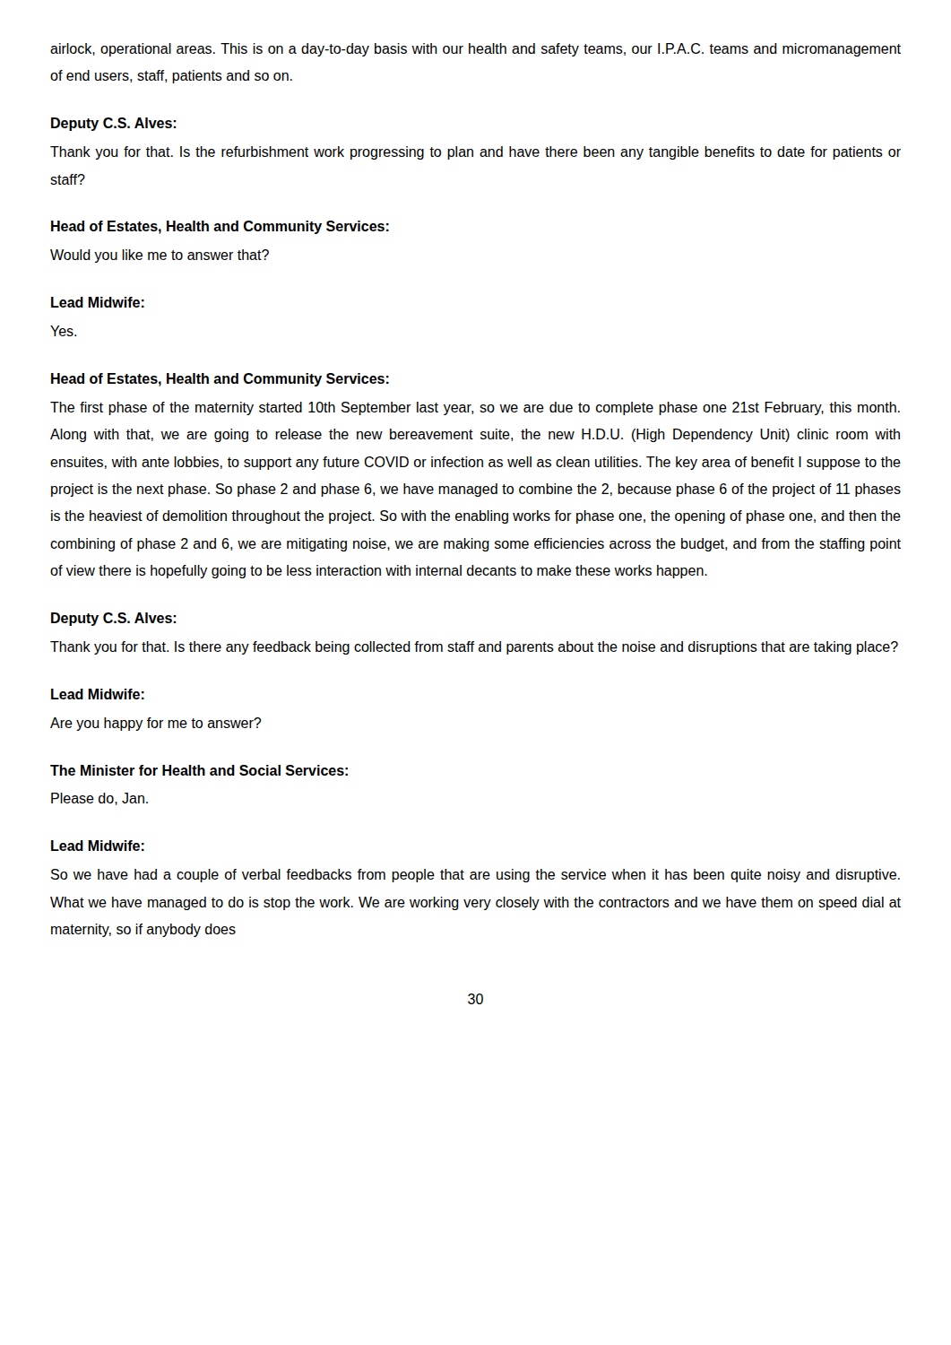airlock, operational areas. This is on a day-to-day basis with our health and safety teams, our I.P.A.C. teams and micromanagement of end users, staff, patients and so on.
Deputy C.S. Alves:
Thank you for that. Is the refurbishment work progressing to plan and have there been any tangible benefits to date for patients or staff?
Head of Estates, Health and Community Services:
Would you like me to answer that?
Lead Midwife:
Yes.
Head of Estates, Health and Community Services:
The first phase of the maternity started 10th September last year, so we are due to complete phase one 21st February, this month. Along with that, we are going to release the new bereavement suite, the new H.D.U. (High Dependency Unit) clinic room with ensuites, with ante lobbies, to support any future COVID or infection as well as clean utilities. The key area of benefit I suppose to the project is the next phase. So phase 2 and phase 6, we have managed to combine the 2, because phase 6 of the project of 11 phases is the heaviest of demolition throughout the project. So with the enabling works for phase one, the opening of phase one, and then the combining of phase 2 and 6, we are mitigating noise, we are making some efficiencies across the budget, and from the staffing point of view there is hopefully going to be less interaction with internal decants to make these works happen.
Deputy C.S. Alves:
Thank you for that. Is there any feedback being collected from staff and parents about the noise and disruptions that are taking place?
Lead Midwife:
Are you happy for me to answer?
The Minister for Health and Social Services:
Please do, Jan.
Lead Midwife:
So we have had a couple of verbal feedbacks from people that are using the service when it has been quite noisy and disruptive. What we have managed to do is stop the work. We are working very closely with the contractors and we have them on speed dial at maternity, so if anybody does
30